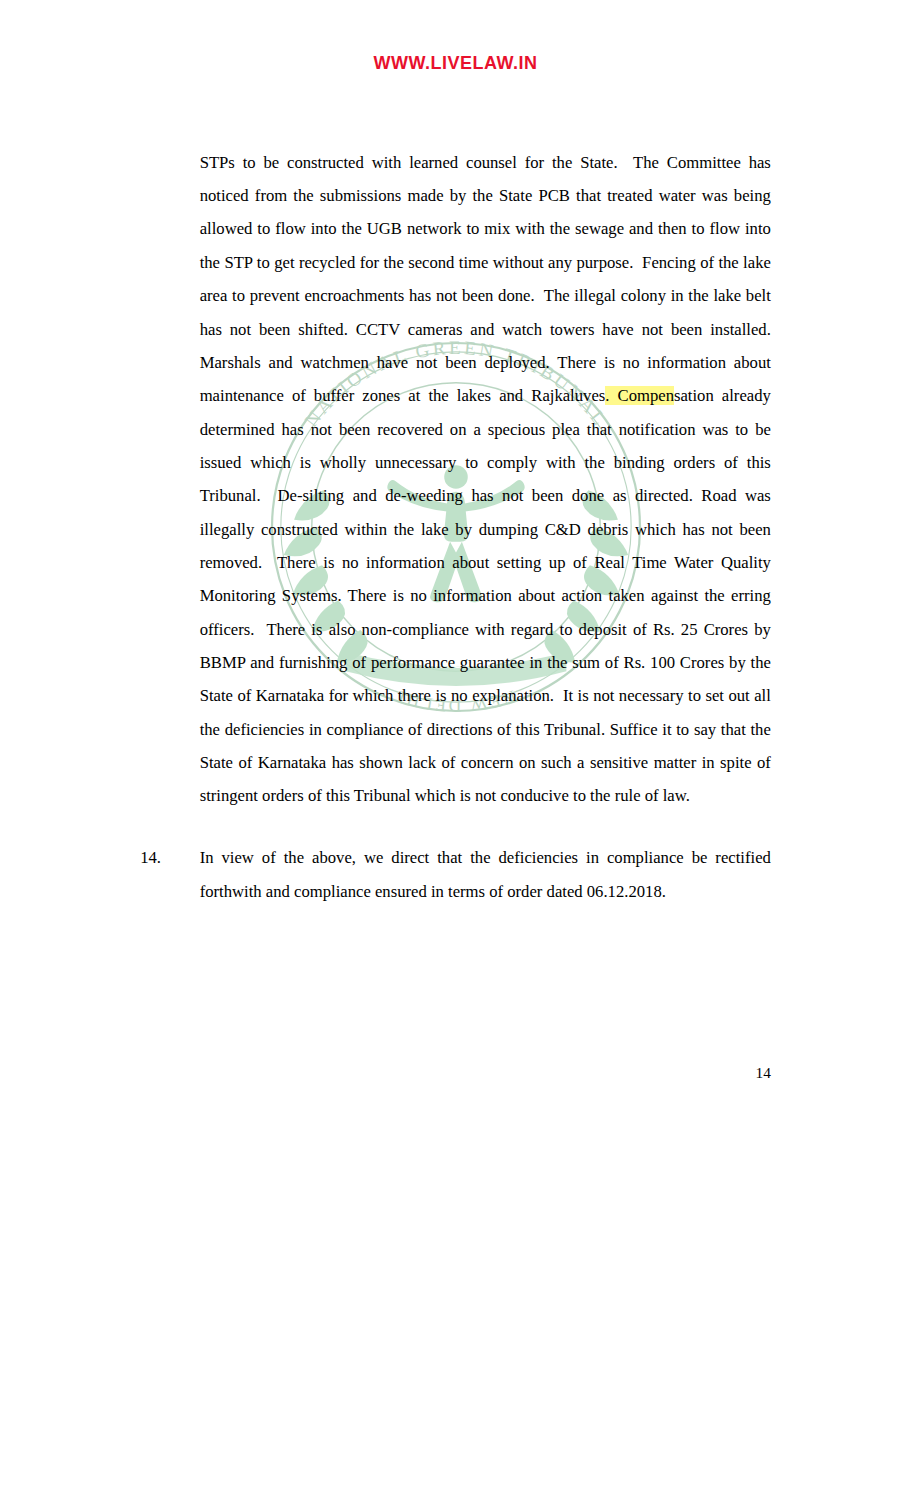WWW.LIVELAW.IN
NATIONAL GREEN TRIBUNAL NEW DELHI TRIBUNAL
STPs to be constructed with learned counsel for the State. The Committee has noticed from the submissions made by the State PCB that treated water was being allowed to flow into the UGB network to mix with the sewage and then to flow into the STP to get recycled for the second time without any purpose. Fencing of the lake area to prevent encroachments has not been done. The illegal colony in the lake belt has not been shifted. CCTV cameras and watch towers have not been installed. Marshals and watchmen have not been deployed. There is no information about maintenance of buffer zones at the lakes and Rajkaluves. Compensation already determined has not been recovered on a specious plea that notification was to be issued which is wholly unnecessary to comply with the binding orders of this Tribunal. De-silting and de-weeding has not been done as directed. Road was illegally constructed within the lake by dumping C&D debris which has not been removed. There is no information about setting up of Real Time Water Quality Monitoring Systems. There is no information about action taken against the erring officers. There is also non-compliance with regard to deposit of Rs. 25 Crores by BBMP and furnishing of performance guarantee in the sum of Rs. 100 Crores by the State of Karnataka for which there is no explanation. It is not necessary to set out all the deficiencies in compliance of directions of this Tribunal. Suffice it to say that the State of Karnataka has shown lack of concern on such a sensitive matter in spite of stringent orders of this Tribunal which is not conducive to the rule of law.
14.
In view of the above, we direct that the deficiencies in compliance be rectified forthwith and compliance ensured in terms of order dated 06.12.2018.
14